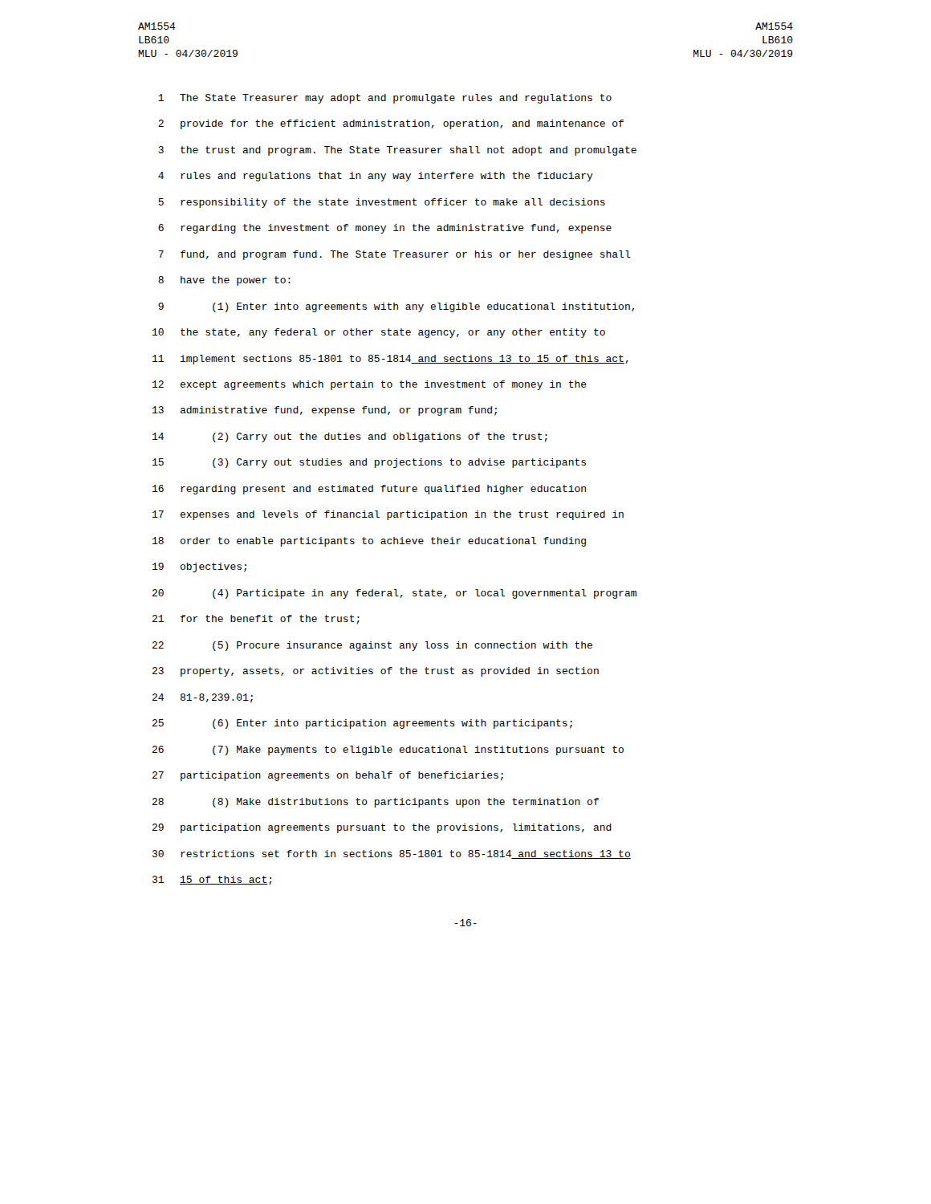AM1554
LB610
MLU - 04/30/2019
AM1554
LB610
MLU - 04/30/2019
The State Treasurer may adopt and promulgate rules and regulations to
provide for the efficient administration, operation, and maintenance of
the trust and program. The State Treasurer shall not adopt and promulgate
rules and regulations that in any way interfere with the fiduciary
responsibility of the state investment officer to make all decisions
regarding the investment of money in the administrative fund, expense
fund, and program fund. The State Treasurer or his or her designee shall
have the power to:
(1) Enter into agreements with any eligible educational institution,
the state, any federal or other state agency, or any other entity to
implement sections 85-1801 to 85-1814 and sections 13 to 15 of this act,
except agreements which pertain to the investment of money in the
administrative fund, expense fund, or program fund;
(2) Carry out the duties and obligations of the trust;
(3) Carry out studies and projections to advise participants
regarding present and estimated future qualified higher education
expenses and levels of financial participation in the trust required in
order to enable participants to achieve their educational funding
objectives;
(4) Participate in any federal, state, or local governmental program
for the benefit of the trust;
(5) Procure insurance against any loss in connection with the
property, assets, or activities of the trust as provided in section
81-8,239.01;
(6) Enter into participation agreements with participants;
(7) Make payments to eligible educational institutions pursuant to
participation agreements on behalf of beneficiaries;
(8) Make distributions to participants upon the termination of
participation agreements pursuant to the provisions, limitations, and
restrictions set forth in sections 85-1801 to 85-1814 and sections 13 to
15 of this act;
-16-